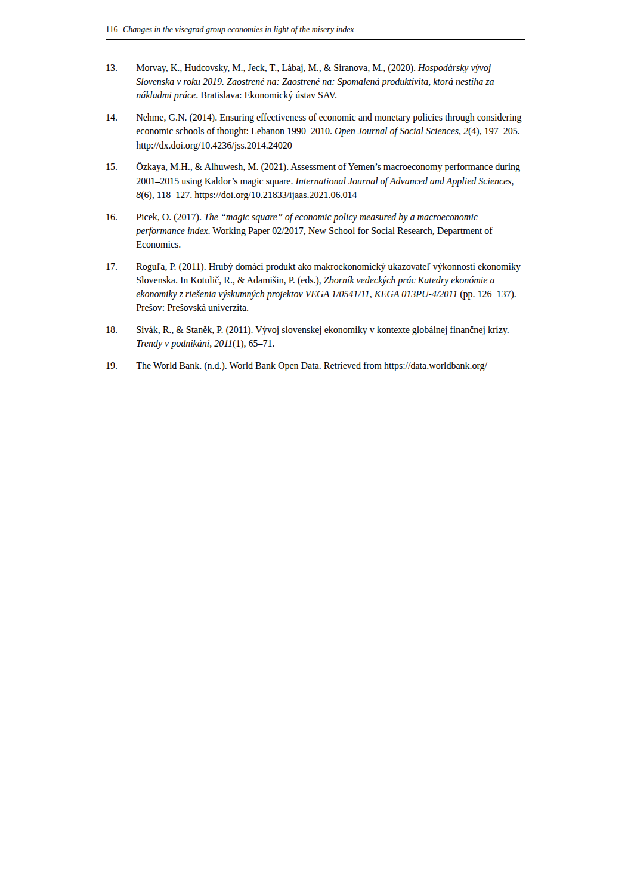116 Changes in the visegrad group economies in light of the misery index
13. Morvay, K., Hudcovsky, M., Jeck, T., Lábaj, M., & Siranova, M., (2020). Hospodársky vývoj Slovenska v roku 2019. Zaostrené na: Zaostrené na: Spomalená produktivita, ktorá nestíha za nákladmi práce. Bratislava: Ekonomický ústav SAV.
14. Nehme, G.N. (2014). Ensuring effectiveness of economic and monetary policies through considering economic schools of thought: Lebanon 1990–2010. Open Journal of Social Sciences, 2(4), 197–205. http://dx.doi.org/10.4236/jss.2014.24020
15. Özkaya, M.H., & Alhuwesh, M. (2021). Assessment of Yemen’s macroeconomy performance during 2001–2015 using Kaldor’s magic square. International Journal of Advanced and Applied Sciences, 8(6), 118–127. https://doi.org/10.21833/ijaas.2021.06.014
16. Picek, O. (2017). The “magic square” of economic policy measured by a macroeconomic performance index. Working Paper 02/2017, New School for Social Research, Department of Economics.
17. Roguľa, P. (2011). Hrubý domáci produkt ako makroekonomický ukazovateľ výkonnosti ekonomiky Slovenska. In Kotulič, R., & Adamišin, P. (eds.), Zborník vedeckých prác Katedry ekonómie a ekonomiky z riešenia výskumných projektov VEGA 1/0541/11, KEGA 013PU-4/2011 (pp. 126–137). Prešov: Prešovská univerzita.
18. Sivák, R., & Staněk, P. (2011). Vývoj slovenskej ekonomiky v kontexte globálnej finančnej krízy. Trendy v podnikání, 2011(1), 65–71.
19. The World Bank. (n.d.). World Bank Open Data. Retrieved from https://data.worldbank.org/